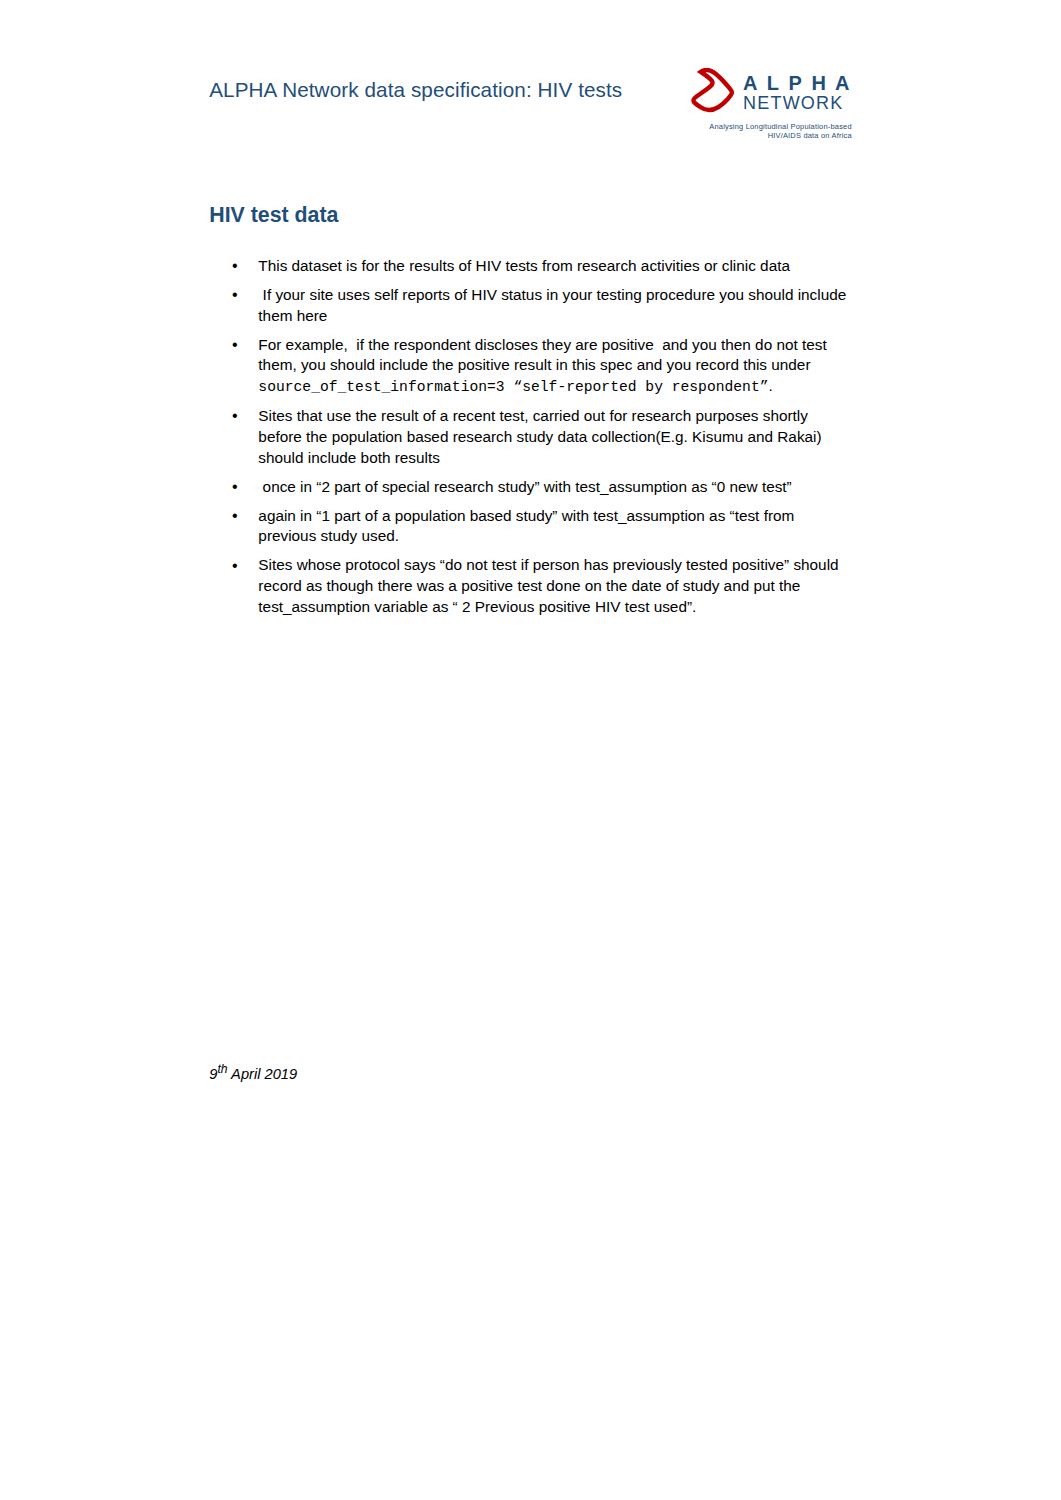ALPHA Network data specification: HIV tests
A L P H A
NETWORK
Analysing Longitudinal Population-based
HIV/AIDS data on Africa
HIV test data
This dataset is for the results of HIV tests from research activities or clinic data
If your site uses self reports of HIV status in your testing procedure you should include them here
For example, if the respondent discloses they are positive and you then do not test them, you should include the positive result in this spec and you record this under source_of_test_information=3 “self-reported by respondent”.
Sites that use the result of a recent test, carried out for research purposes shortly before the population based research study data collection(E.g. Kisumu and Rakai) should include both results
once in “2 part of special research study” with test_assumption as “0 new test”
again in “1 part of a population based study” with test_assumption as “test from previous study used.
Sites whose protocol says “do not test if person has previously tested positive” should record as though there was a positive test done on the date of study and put the test_assumption variable as “ 2 Previous positive HIV test used”.
9th April 2019